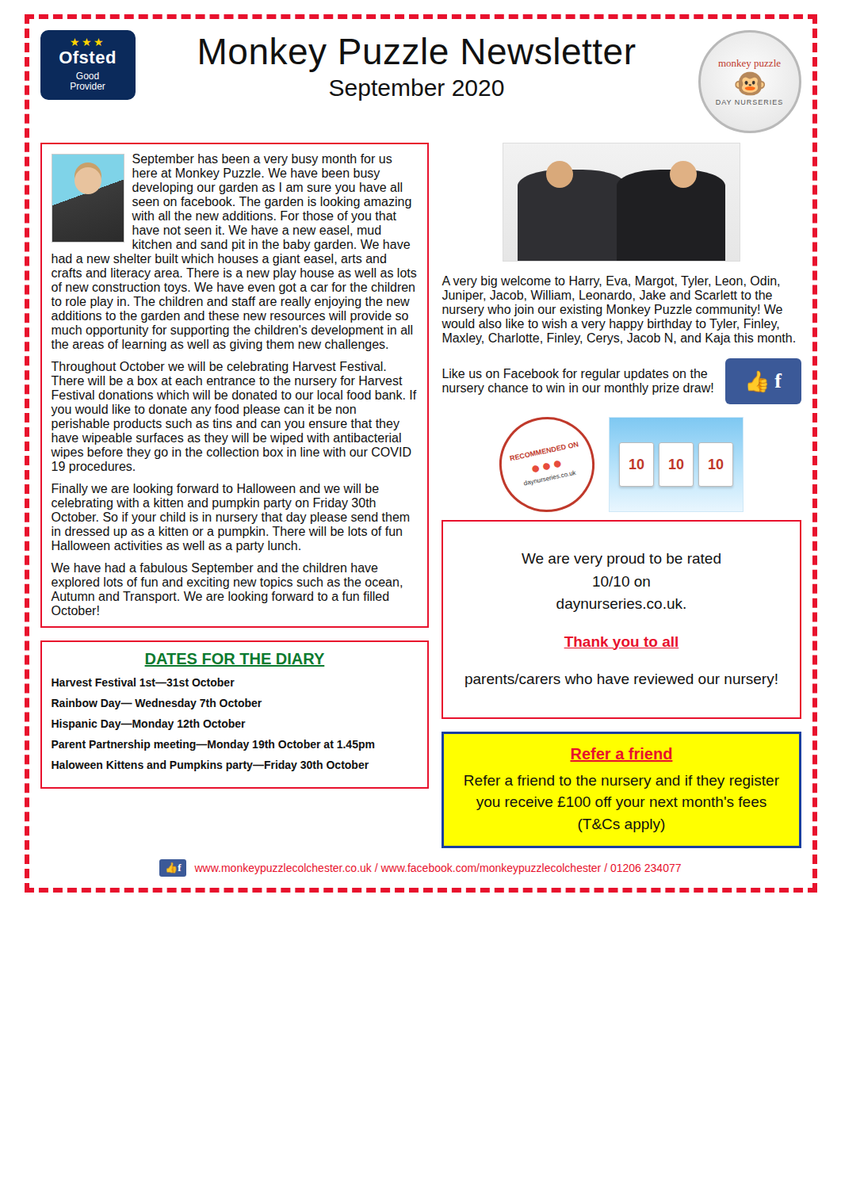★★★
Ofsted
Good
Provider
Monkey Puzzle Newsletter
September 2020
monkey puzzle
🐵
DAY NURSERIES
September has been a very busy month for us here at Monkey Puzzle. We have been busy developing our garden as I am sure you have all seen on facebook. The garden is looking amazing with all the new additions. For those of you that have not seen it. We have a new easel, mud kitchen and sand pit in the baby garden. We have had a new shelter built which houses a giant easel, arts and crafts and literacy area. There is a new play house as well as lots of new construction toys. We have even got a car for the children to role play in. The children and staff are really enjoying the new additions to the garden and these new resources will provide so much opportunity for supporting the children's development in all the areas of learning as well as giving them new challenges.
Throughout October we will be celebrating Harvest Festival. There will be a box at each entrance to the nursery for Harvest Festival donations which will be donated to our local food bank. If you would like to donate any food please can it be non perishable products such as tins and can you ensure that they have wipeable surfaces as they will be wiped with antibacterial wipes before they go in the collection box in line with our COVID 19 procedures.
Finally we are looking forward to Halloween and we will be celebrating with a kitten and pumpkin party on Friday 30th October. So if your child is in nursery that day please send them in dressed up as a kitten or a pumpkin. There will be lots of fun Halloween activities as well as a party lunch.
We have had a fabulous September and the children have explored lots of fun and exciting new topics such as the ocean, Autumn and Transport. We are looking forward to a fun filled October!
DATES FOR THE DIARY
Harvest Festival 1st—31st October
Rainbow Day— Wednesday 7th October
Hispanic Day—Monday 12th October
Parent Partnership meeting—Monday 19th October at 1.45pm
Haloween Kittens and Pumpkins party—Friday 30th October
A very big welcome to Harry, Eva, Margot, Tyler, Leon, Odin, Juniper, Jacob, William, Leonardo, Jake and Scarlett to the nursery who join our existing Monkey Puzzle community! We would also like to wish a very happy birthday to Tyler, Finley, Maxley, Charlotte, Finley, Cerys, Jacob N, and Kaja this month.
Like us on Facebook for regular updates on the nursery chance to win in our monthly prize draw!
👍f
RECOMMENDED ON
●●●
daynurseries.co.uk
10
10
10
We are very proud to be rated
10/10 on
daynurseries.co.uk.
Thank you to all
parents/carers who have reviewed our nursery!
Refer a friend
Refer a friend to the nursery and if they register you receive £100 off your next month's fees (T&Cs apply)
👍f
www.monkeypuzzlecolchester.co.uk / www.facebook.com/monkeypuzzlecolchester / 01206 234077